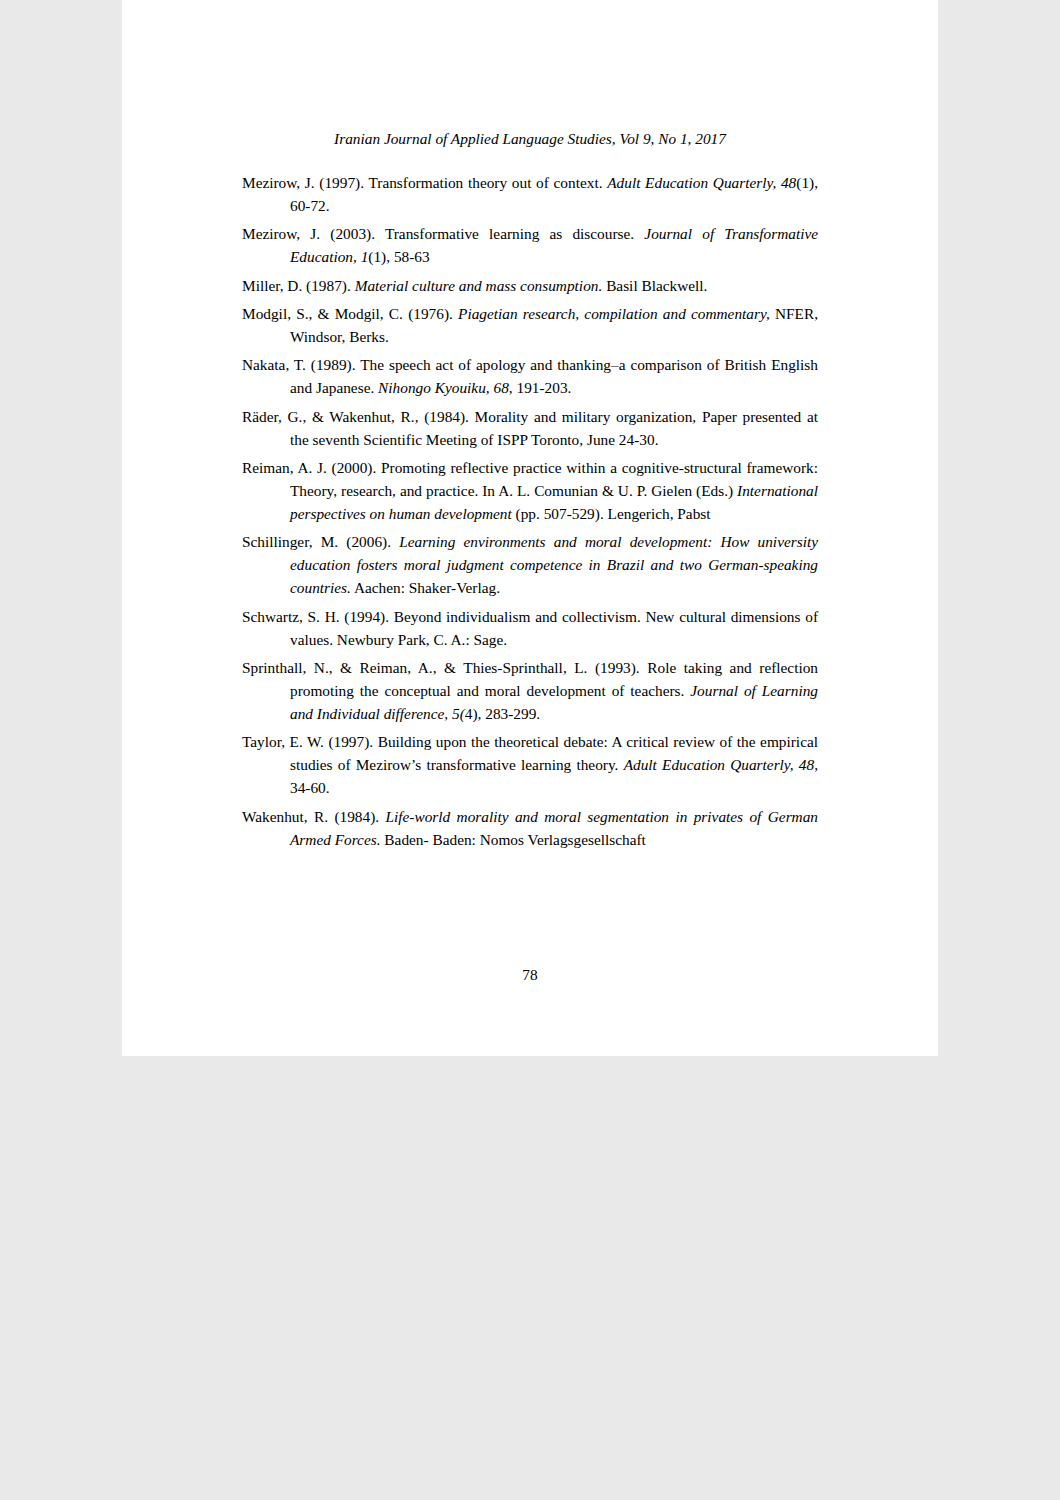Iranian Journal of Applied Language Studies, Vol 9, No 1, 2017
Mezirow, J. (1997). Transformation theory out of context. Adult Education Quarterly, 48(1), 60-72.
Mezirow, J. (2003). Transformative learning as discourse. Journal of Transformative Education, 1(1), 58-63
Miller, D. (1987). Material culture and mass consumption. Basil Blackwell.
Modgil, S., & Modgil, C. (1976). Piagetian research, compilation and commentary, NFER, Windsor, Berks.
Nakata, T. (1989). The speech act of apology and thanking–a comparison of British English and Japanese. Nihongo Kyouiku, 68, 191-203.
Räder, G., & Wakenhut, R., (1984). Morality and military organization, Paper presented at the seventh Scientific Meeting of ISPP Toronto, June 24-30.
Reiman, A. J. (2000). Promoting reflective practice within a cognitive-structural framework: Theory, research, and practice. In A. L. Comunian & U. P. Gielen (Eds.) International perspectives on human development (pp. 507-529). Lengerich, Pabst
Schillinger, M. (2006). Learning environments and moral development: How university education fosters moral judgment competence in Brazil and two German-speaking countries. Aachen: Shaker-Verlag.
Schwartz, S. H. (1994). Beyond individualism and collectivism. New cultural dimensions of values. Newbury Park, C. A.: Sage.
Sprinthall, N., & Reiman, A., & Thies-Sprinthall, L. (1993). Role taking and reflection promoting the conceptual and moral development of teachers. Journal of Learning and Individual difference, 5(4), 283-299.
Taylor, E. W. (1997). Building upon the theoretical debate: A critical review of the empirical studies of Mezirow’s transformative learning theory. Adult Education Quarterly, 48, 34-60.
Wakenhut, R. (1984). Life-world morality and moral segmentation in privates of German Armed Forces. Baden- Baden: Nomos Verlagsgesellschaft
78